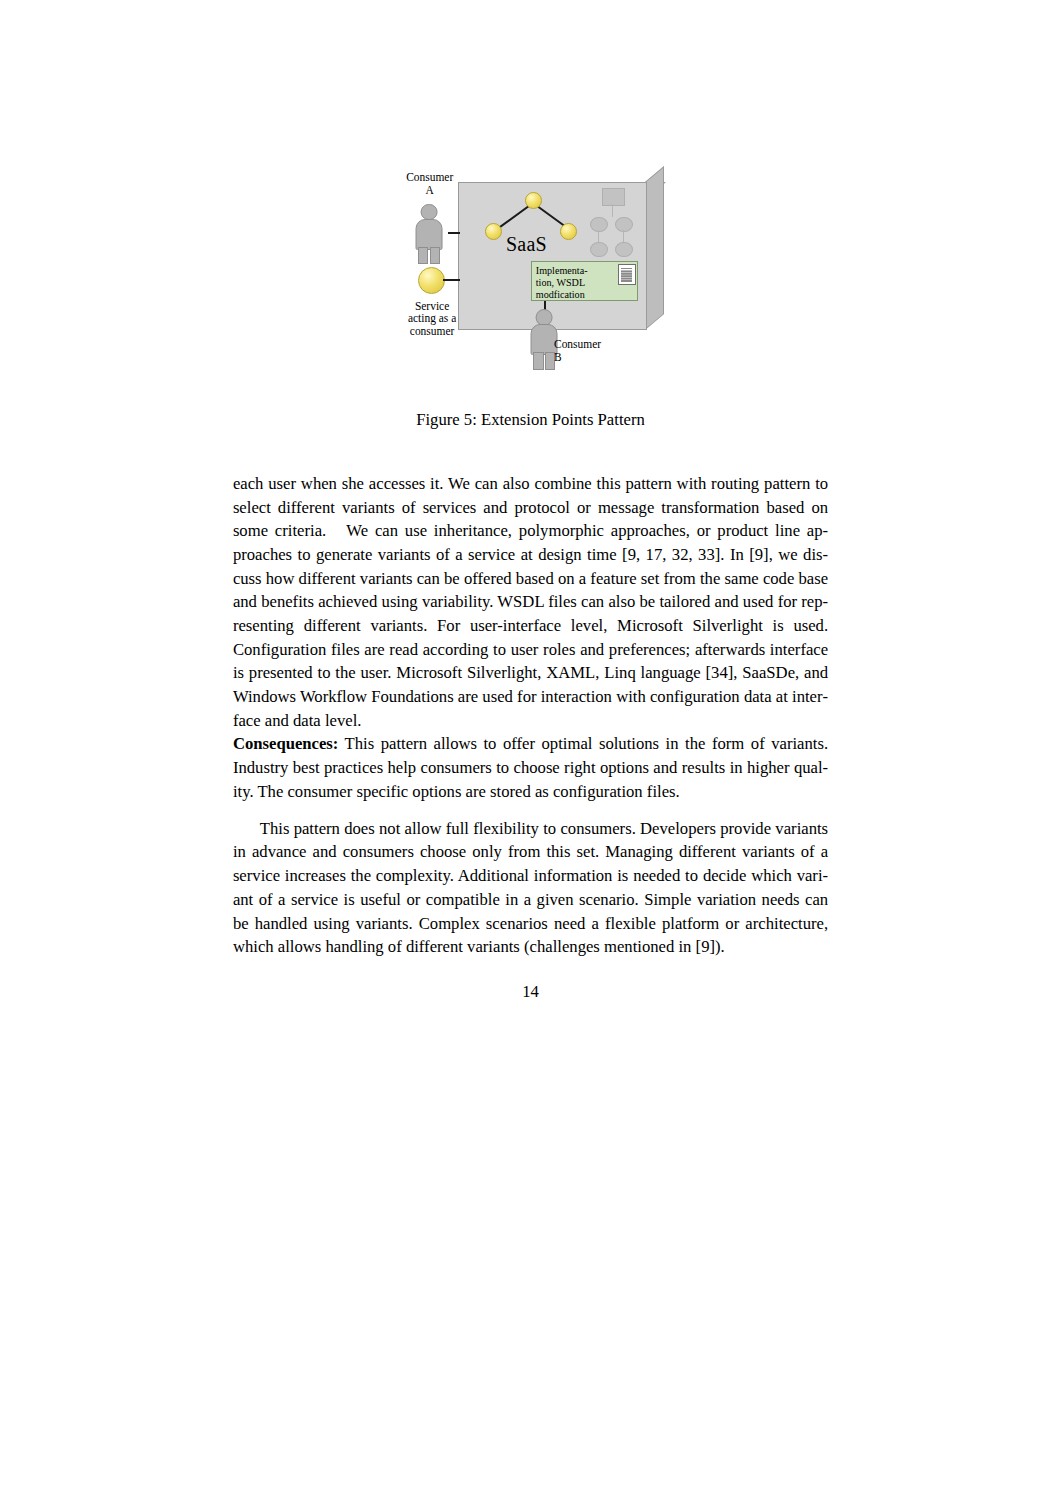SaaS
Implementa-
tion, WSDL
modfication
Consumer
A
Service
acting as a
consumer
Consumer
B
Figure 5: Extension Points Pattern
each user when she accesses it. We can also combine this pattern with routing pattern to select different variants of services and protocol or message transformation based on some criteria. We can use inheritance, polymorphic approaches, or product line approaches to generate variants of a service at design time [9, 17, 32, 33]. In [9], we discuss how different variants can be offered based on a feature set from the same code base and benefits achieved using variability. WSDL files can also be tailored and used for representing different variants. For user-interface level, Microsoft Silverlight is used. Configuration files are read according to user roles and preferences; afterwards interface is presented to the user. Microsoft Silverlight, XAML, Linq language [34], SaaSDe, and Windows Workflow Foundations are used for interaction with configuration data at interface and data level.
Consequences: This pattern allows to offer optimal solutions in the form of variants. Industry best practices help consumers to choose right options and results in higher quality. The consumer specific options are stored as configuration files.
This pattern does not allow full flexibility to consumers. Developers provide variants in advance and consumers choose only from this set. Managing different variants of a service increases the complexity. Additional information is needed to decide which variant of a service is useful or compatible in a given scenario. Simple variation needs can be handled using variants. Complex scenarios need a flexible platform or architecture, which allows handling of different variants (challenges mentioned in [9]).
14